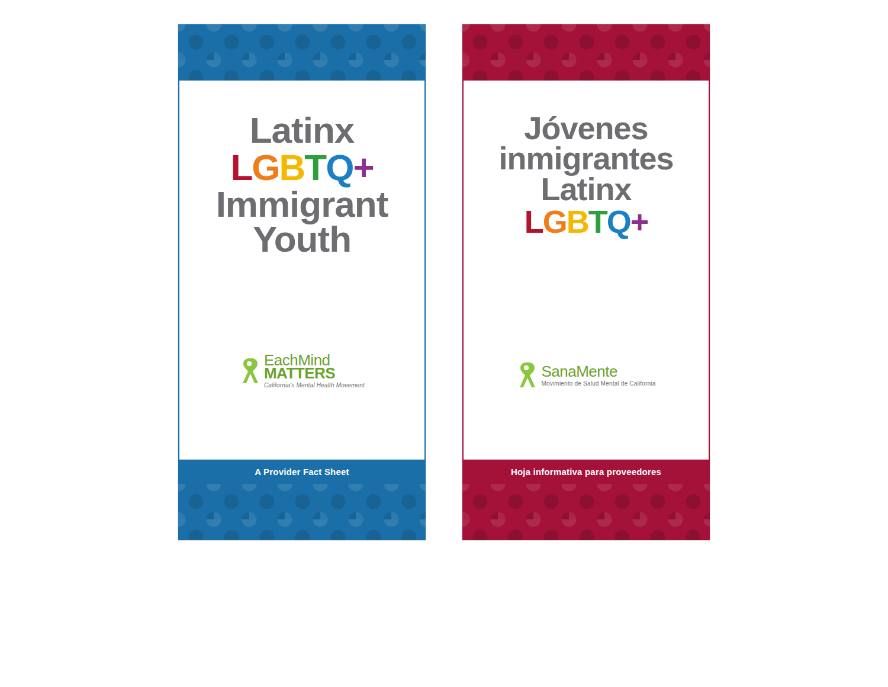Latinx LGBTQ+ Immigrant Youth
EachMind MATTERS California's Mental Health Movement
A Provider Fact Sheet
Jóvenes inmigrantes Latinx LGBTQ+
SanaMente Movimiento de Salud Mental de California
Hoja informativa para proveedores